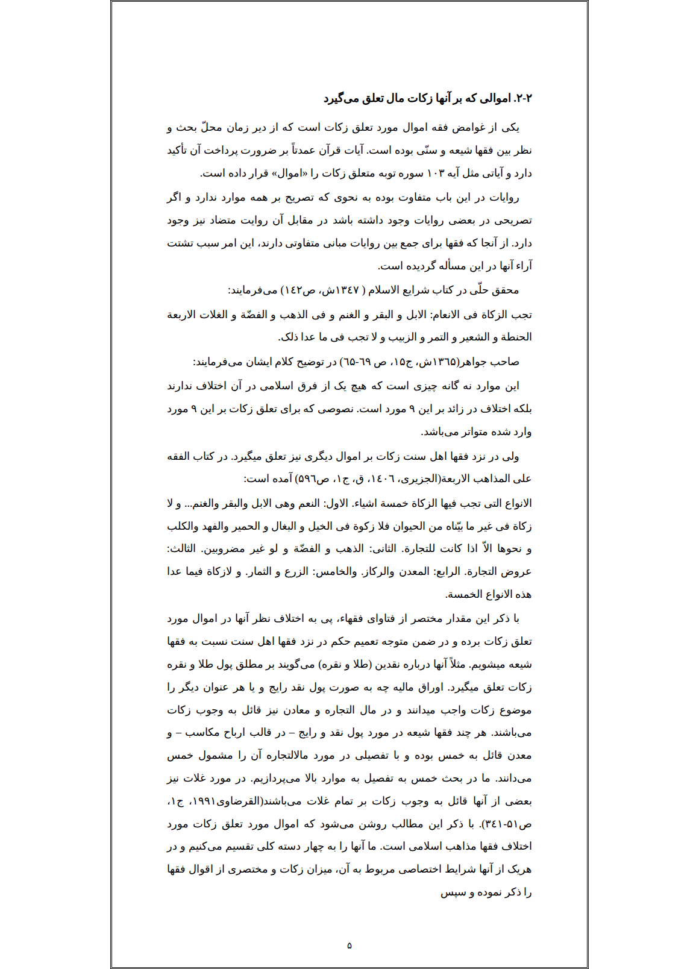۲-۲. اموالی که بر آنها زکات مال تعلق می‌گیرد
یکی از غوامض فقه اموال مورد تعلق زکات است که از دیر زمان محلّ بحث و نظر بین فقها شیعه و سنّی بوده است. آیات قرآن عمدتاً بر ضرورت پرداخت آن تأکید دارد و آیاتی مثل آیه ۱۰۳ سوره توبه متعلق زکات را «اموال» قرار داده است.
روایات در این باب متفاوت بوده به نحوی که تصریح بر همه موارد ندارد و اگر تصریحی در بعضی روایات وجود داشته باشد در مقابل آن روایت متضاد نیز وجود دارد. از آنجا که فقها برای جمع بین روایات مبانی متفاوتی دارند، این امر سبب تشتت آراء آنها در این مسأله گردیده است.
محقق حلّی در کتاب شرایع الاسلام ( ۱۳٤۷ش، ص۱٤۲) می‌فرمایند:
تجب الزکاة فی الانعام: الابل و البقر و الغنم و فی الذهب و الفضّة و الغلات الاربعة الحنطة و الشعیر و التمر و الزبیب و لا تجب فی ما عدا ذلک.
صاحب جواهر(۱۳٦۵ش، ج۱۵، ص ٦۹-٦۵) در توضیح کلام ایشان می‌فرمایند:
این موارد نه گانه چیزی است که هیچ یک از فرق اسلامی در آن اختلاف ندارند بلکه اختلاف در زائد بر این ۹ مورد است. نصوصی که برای تعلق زکات بر این ۹ مورد وارد شده متواتر می‌باشد.
ولی در نزد فقها اهل سنت زکات بر اموال دیگری نیز تعلق میگیرد. در کتاب الفقه علی المذاهب الاربعة(الجزیری، ۱٤۰٦، ق، ج۱، ص۵۹٦) آمده است:
الانواع التی تجب فیها الزکاة خمسة اشیاء. الاول: النعم وهی الابل والبقر والغنم... و لا زکاة فی غیر ما بیّناه من الحیوان فلا زکوة فی الخیل و البغال و الحمیر والفهد والکلب و نحوها الاّ اذا کانت للتجارة. الثانی: الذهب و الفضّة و لو غیر مضروبین. الثالث: عروض التجارة. الرابع: المعدن والرکاز. والخامس: الزرع و الثمار. و لازکاة فیما عدا هذه الانواع الخمسة.
با ذکر این مقدار مختصر از فتاوای فقهاء، پی به اختلاف نظر آنها در اموال مورد تعلق زکات برده و در ضمن متوجه تعمیم حکم در نزد فقها اهل سنت نسبت به فقها شیعه میشویم. مثلاً آنها درباره نقدین (طلا و نقره) می‌گویند بر مطلق پول طلا و نقره زکات تعلق میگیرد. اوراق مالیه چه به صورت پول نقد رایج و یا هر عنوان دیگر را موضوع زکات واجب میدانند و در مال التجاره و معادن نیز قائل به وجوب زکات می‌باشند. هر چند فقها شیعه در مورد پول نقد و رایج – در قالب ارباح مکاسب – و معدن قائل به خمس بوده و با تفصیلی در مورد مالالتجاره آن را مشمول خمس می‌دانند. ما در بحث خمس به تفصیل به موارد بالا می‌پردازیم. در مورد غلات نیز بعضی از آنها قائل به وجوب زکات بر تمام غلات می‌باشند(القرضاوی۱۹۹۱، ج۱، ص۵۱-۳٤۱). با ذکر این مطالب روشن می‌شود که اموال مورد تعلق زکات مورد اختلاف فقها مذاهب اسلامی است. ما آنها را به چهار دسته کلی تقسیم می‌کنیم و در هریک از آنها شرایط اختصاصی مربوط به آن، میزان زکات و مختصری از اقوال فقها را ذکر نموده و سپس
۵